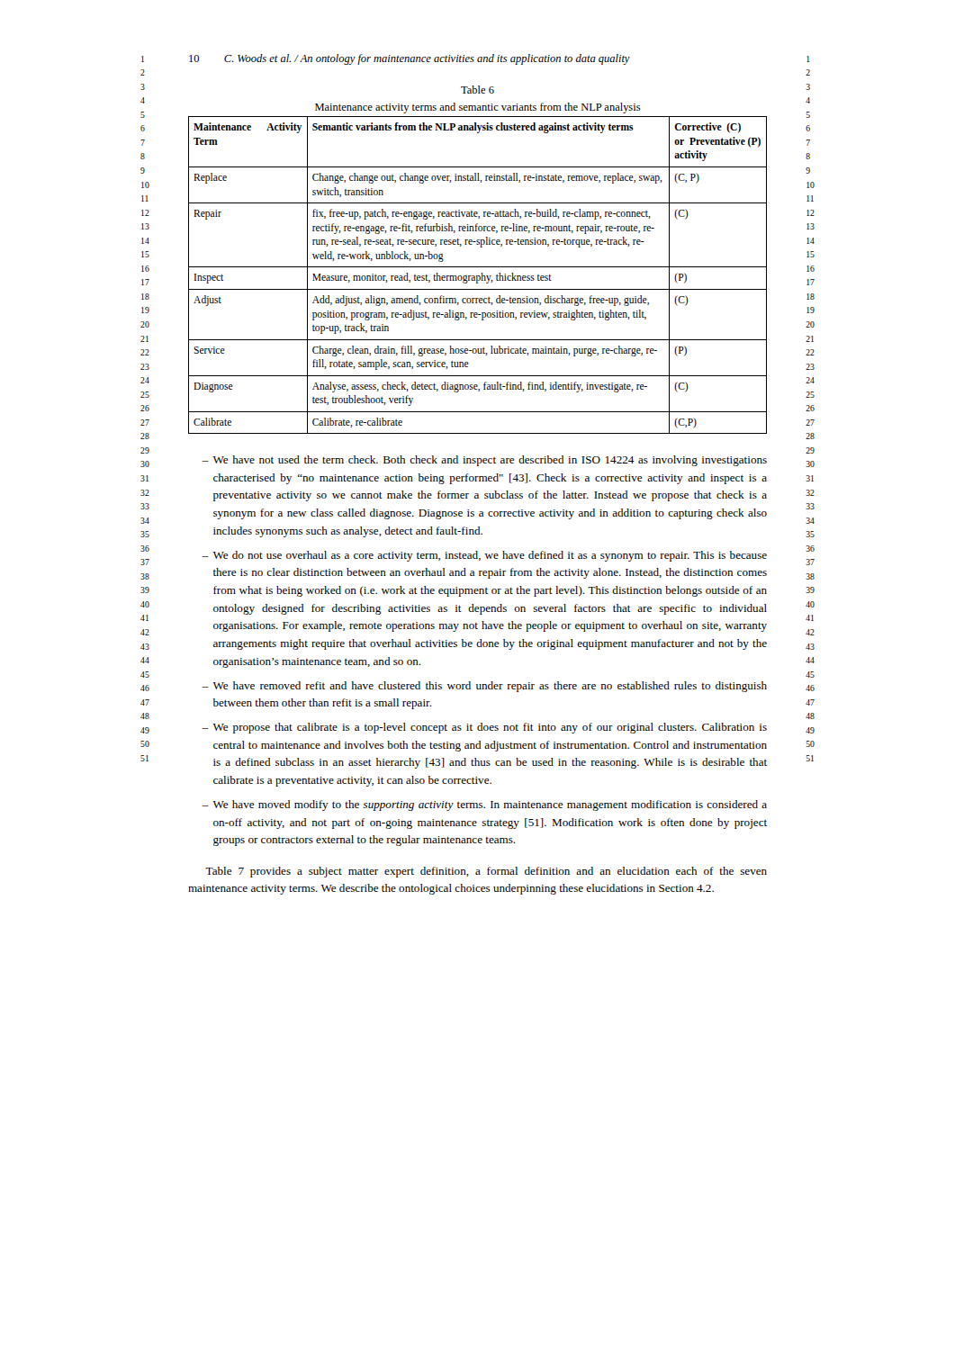10 C. Woods et al. / An ontology for maintenance activities and its application to data quality
Table 6 Maintenance activity terms and semantic variants from the NLP analysis
| Maintenance Activity Term | Semantic variants from the NLP analysis clustered against activity terms | Corrective (C) or Preventative (P) activity |
| --- | --- | --- |
| Replace | Change, change out, change over, install, reinstall, re-instate, remove, replace, swap, switch, transition | (C, P) |
| Repair | fix, free-up, patch, re-engage, reactivate, re-attach, re-build, re-clamp, re-connect, rectify, re-engage, re-fit, refurbish, reinforce, re-line, re-mount, repair, re-route, re-run, re-seal, re-seat, re-secure, reset, re-splice, re-tension, re-torque, re-track, re-weld, re-work, unblock, un-bog | (C) |
| Inspect | Measure, monitor, read, test, thermography, thickness test | (P) |
| Adjust | Add, adjust, align, amend, confirm, correct, de-tension, discharge, free-up, guide, position, program, re-adjust, re-align, re-position, review, straighten, tighten, tilt, top-up, track, train | (C) |
| Service | Charge, clean, drain, fill, grease, hose-out, lubricate, maintain, purge, re-charge, re-fill, rotate, sample, scan, service, tune | (P) |
| Diagnose | Analyse, assess, check, detect, diagnose, fault-find, find, identify, investigate, re-test, troubleshoot, verify | (C) |
| Calibrate | Calibrate, re-calibrate | (C,P) |
We have not used the term check. Both check and inspect are described in ISO 14224 as involving investigations characterised by “no maintenance action being performed" [43]. Check is a corrective activity and inspect is a preventative activity so we cannot make the former a subclass of the latter. Instead we propose that check is a synonym for a new class called diagnose. Diagnose is a corrective activity and in addition to capturing check also includes synonyms such as analyse, detect and fault-find.
We do not use overhaul as a core activity term, instead, we have defined it as a synonym to repair. This is because there is no clear distinction between an overhaul and a repair from the activity alone. Instead, the distinction comes from what is being worked on (i.e. work at the equipment or at the part level). This distinction belongs outside of an ontology designed for describing activities as it depends on several factors that are specific to individual organisations. For example, remote operations may not have the people or equipment to overhaul on site, warranty arrangements might require that overhaul activities be done by the original equipment manufacturer and not by the organisation’s maintenance team, and so on.
We have removed refit and have clustered this word under repair as there are no established rules to distinguish between them other than refit is a small repair.
We propose that calibrate is a top-level concept as it does not fit into any of our original clusters. Calibration is central to maintenance and involves both the testing and adjustment of instrumentation. Control and instrumentation is a defined subclass in an asset hierarchy [43] and thus can be used in the reasoning. While is is desirable that calibrate is a preventative activity, it can also be corrective.
We have moved modify to the supporting activity terms. In maintenance management modification is considered a on-off activity, and not part of on-going maintenance strategy [51]. Modification work is often done by project groups or contractors external to the regular maintenance teams.
Table 7 provides a subject matter expert definition, a formal definition and an elucidation each of the seven maintenance activity terms. We describe the ontological choices underpinning these elucidations in Section 4.2.
1
2
3
4
5
6
7
8
9
10
11
12
13
14
15
16
17
18
19
20
21
22
23
24
25
26
27
28
29
30
31
32
33
34
35
36
37
38
39
40
41
42
43
44
45
46
47
48
49
50
51
1
2
3
4
5
6
7
8
9
10
11
12
13
14
15
16
17
18
19
20
21
22
23
24
25
26
27
28
29
30
31
32
33
34
35
36
37
38
39
40
41
42
43
44
45
46
47
48
49
50
51